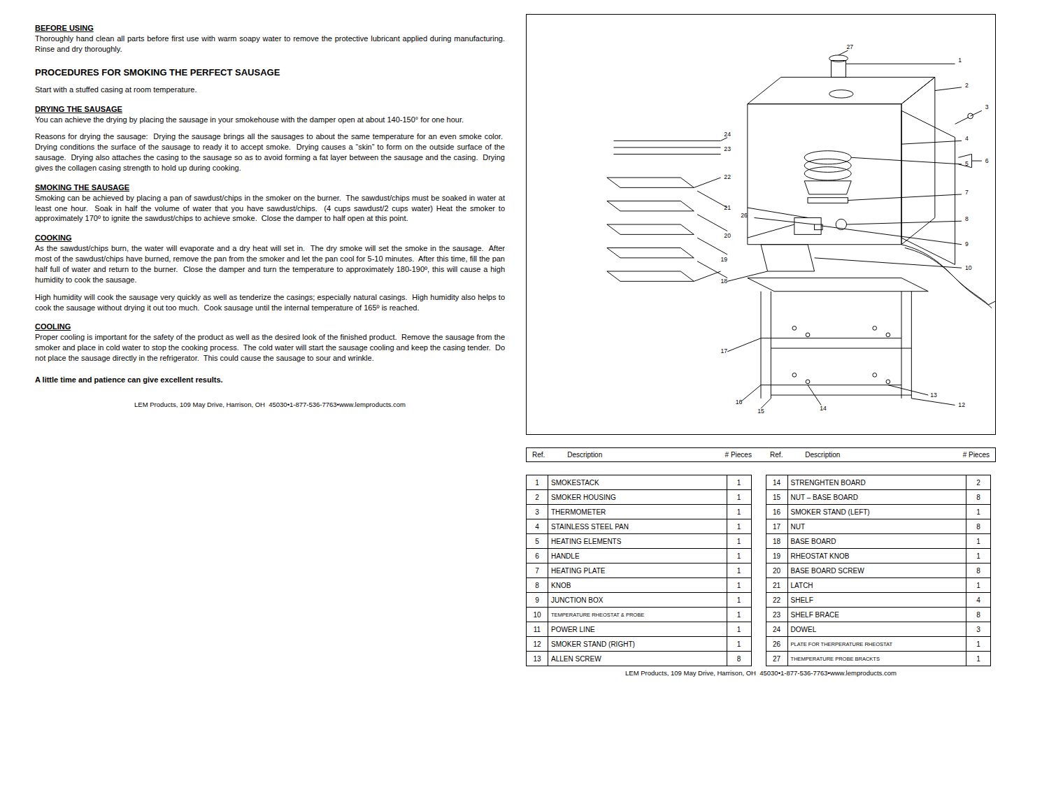BEFORE USING
Thoroughly hand clean all parts before first use with warm soapy water to remove the protective lubricant applied during manufacturing. Rinse and dry thoroughly.
PROCEDURES FOR SMOKING THE PERFECT SAUSAGE
Start with a stuffed casing at room temperature.
DRYING THE SAUSAGE
You can achieve the drying by placing the sausage in your smokehouse with the damper open at about 140-150° for one hour.
Reasons for drying the sausage: Drying the sausage brings all the sausages to about the same temperature for an even smoke color. Drying conditions the surface of the sausage to ready it to accept smoke. Drying causes a “skin” to form on the outside surface of the sausage. Drying also attaches the casing to the sausage so as to avoid forming a fat layer between the sausage and the casing. Drying gives the collagen casing strength to hold up during cooking.
SMOKING THE SAUSAGE
Smoking can be achieved by placing a pan of sawdust/chips in the smoker on the burner. The sawdust/chips must be soaked in water at least one hour. Soak in half the volume of water that you have sawdust/chips. (4 cups sawdust/2 cups water) Heat the smoker to approximately 170º to ignite the sawdust/chips to achieve smoke. Close the damper to half open at this point.
COOKING
As the sawdust/chips burn, the water will evaporate and a dry heat will set in. The dry smoke will set the smoke in the sausage. After most of the sawdust/chips have burned, remove the pan from the smoker and let the pan cool for 5-10 minutes. After this time, fill the pan half full of water and return to the burner. Close the damper and turn the temperature to approximately 180-190º, this will cause a high humidity to cook the sausage.
High humidity will cook the sausage very quickly as well as tenderize the casings; especially natural casings. High humidity also helps to cook the sausage without drying it out too much. Cook sausage until the internal temperature of 165º is reached.
COOLING
Proper cooling is important for the safety of the product as well as the desired look of the finished product. Remove the sausage from the smoker and place in cold water to stop the cooking process. The cold water will start the sausage cooling and keep the casing tender. Do not place the sausage directly in the refrigerator. This could cause the sausage to sour and wrinkle.
A little time and patience can give excellent results.
LEM Products, 109 May Drive, Harrison, OH 45030•1-877-536-7763•www.lemproducts.com
1 2 3 4 5 6 7 8 9 10 11 12 13 14 15 16 17 18 19 20 21 22 23 24 26 27
Ref. Description # Pieces Ref. Description # Pieces
| 1 | SMOKESTACK | 1 |
| 2 | SMOKER HOUSING | 1 |
| 3 | THERMOMETER | 1 |
| 4 | STAINLESS STEEL PAN | 1 |
| 5 | HEATING ELEMENTS | 1 |
| 6 | HANDLE | 1 |
| 7 | HEATING PLATE | 1 |
| 8 | KNOB | 1 |
| 9 | JUNCTION BOX | 1 |
| 10 | TEMPERATURE RHEOSTAT & PROBE | 1 |
| 11 | POWER LINE | 1 |
| 12 | SMOKER STAND (RIGHT) | 1 |
| 13 | ALLEN SCREW | 8 |
| 14 | STRENGHTEN BOARD | 2 |
| 15 | NUT – BASE BOARD | 8 |
| 16 | SMOKER STAND (LEFT) | 1 |
| 17 | NUT | 8 |
| 18 | BASE BOARD | 1 |
| 19 | RHEOSTAT KNOB | 1 |
| 20 | BASE BOARD SCREW | 8 |
| 21 | LATCH | 1 |
| 22 | SHELF | 4 |
| 23 | SHELF BRACE | 8 |
| 24 | DOWEL | 3 |
| 26 | PLATE FOR THERPERATURE RHEOSTAT | 1 |
| 27 | THEMPERATURE PROBE BRACKTS | 1 |
LEM Products, 109 May Drive, Harrison, OH 45030•1-877-536-7763•www.lemproducts.com